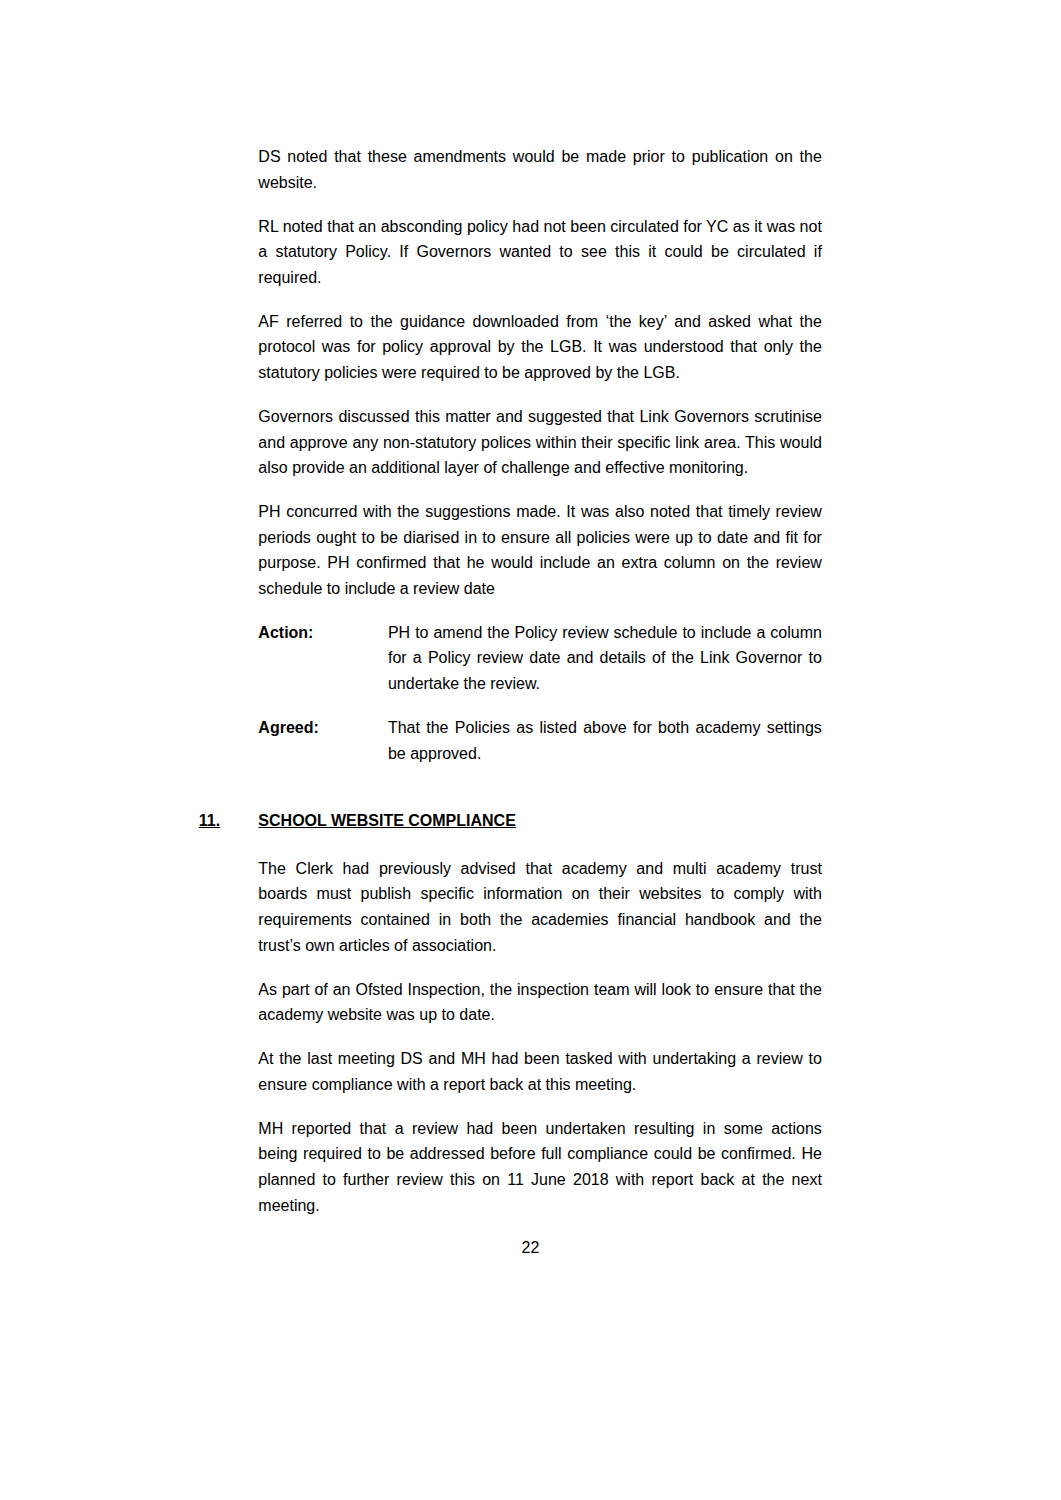DS noted that these amendments would be made prior to publication on the website.
RL noted that an absconding policy had not been circulated for YC as it was not a statutory Policy. If Governors wanted to see this it could be circulated if required.
AF referred to the guidance downloaded from ‘the key’ and asked what the protocol was for policy approval by the LGB. It was understood that only the statutory policies were required to be approved by the LGB.
Governors discussed this matter and suggested that Link Governors scrutinise and approve any non-statutory polices within their specific link area. This would also provide an additional layer of challenge and effective monitoring.
PH concurred with the suggestions made. It was also noted that timely review periods ought to be diarised in to ensure all policies were up to date and fit for purpose. PH confirmed that he would include an extra column on the review schedule to include a review date
Action:
PH to amend the Policy review schedule to include a column for a Policy review date and details of the Link Governor to undertake the review.
Agreed:
That the Policies as listed above for both academy settings be approved.
11. SCHOOL WEBSITE COMPLIANCE
The Clerk had previously advised that academy and multi academy trust boards must publish specific information on their websites to comply with requirements contained in both the academies financial handbook and the trust’s own articles of association.
As part of an Ofsted Inspection, the inspection team will look to ensure that the academy website was up to date.
At the last meeting DS and MH had been tasked with undertaking a review to ensure compliance with a report back at this meeting.
MH reported that a review had been undertaken resulting in some actions being required to be addressed before full compliance could be confirmed. He planned to further review this on 11 June 2018 with report back at the next meeting.
22